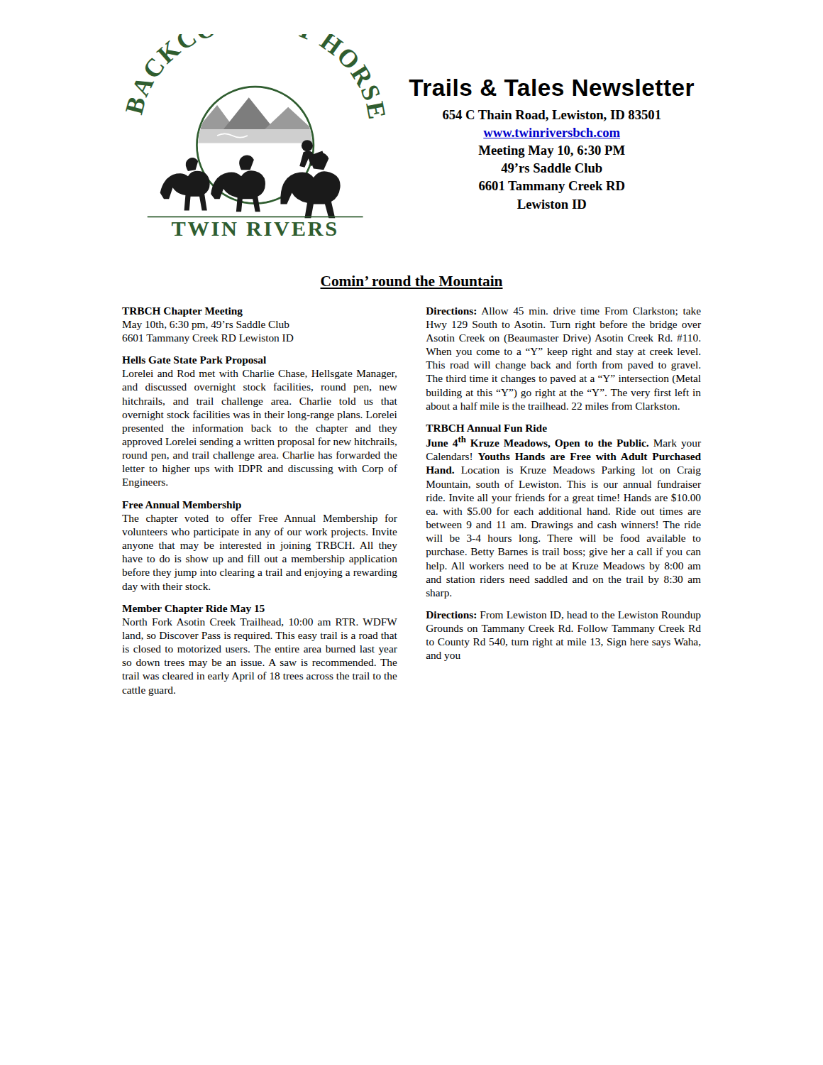BACKCOUNTRY HORSEMEN TWIN RIVERS
Trails & Tales Newsletter
654 C Thain Road, Lewiston, ID 83501
www.twinriversbch.com
Meeting May 10, 6:30 PM
49’rs Saddle Club
6601 Tammany Creek RD
Lewiston ID
Comin’ round the Mountain
TRBCH Chapter Meeting
May 10th, 6:30 pm, 49’rs Saddle Club
6601 Tammany Creek RD Lewiston ID
Hells Gate State Park Proposal
Lorelei and Rod met with Charlie Chase, Hellsgate Manager, and discussed overnight stock facilities, round pen, new hitchrails, and trail challenge area. Charlie told us that overnight stock facilities was in their long-range plans. Lorelei presented the information back to the chapter and they approved Lorelei sending a written proposal for new hitchrails, round pen, and trail challenge area. Charlie has forwarded the letter to higher ups with IDPR and discussing with Corp of Engineers.
Free Annual Membership
The chapter voted to offer Free Annual Membership for volunteers who participate in any of our work projects. Invite anyone that may be interested in joining TRBCH. All they have to do is show up and fill out a membership application before they jump into clearing a trail and enjoying a rewarding day with their stock.
Member Chapter Ride May 15
North Fork Asotin Creek Trailhead, 10:00 am RTR. WDFW land, so Discover Pass is required. This easy trail is a road that is closed to motorized users. The entire area burned last year so down trees may be an issue. A saw is recommended. The trail was cleared in early April of 18 trees across the trail to the cattle guard.
Directions: Allow 45 min. drive time From Clarkston; take Hwy 129 South to Asotin. Turn right before the bridge over Asotin Creek on (Beaumaster Drive) Asotin Creek Rd. #110. When you come to a “Y” keep right and stay at creek level. This road will change back and forth from paved to gravel. The third time it changes to paved at a “Y” intersection (Metal building at this “Y”) go right at the “Y”. The very first left in about a half mile is the trailhead. 22 miles from Clarkston.
TRBCH Annual Fun Ride
June 4th Kruze Meadows, Open to the Public. Mark your Calendars! Youths Hands are Free with Adult Purchased Hand. Location is Kruze Meadows Parking lot on Craig Mountain, south of Lewiston. This is our annual fundraiser ride. Invite all your friends for a great time! Hands are $10.00 ea. with $5.00 for each additional hand. Ride out times are between 9 and 11 am. Drawings and cash winners! The ride will be 3-4 hours long. There will be food available to purchase. Betty Barnes is trail boss; give her a call if you can help. All workers need to be at Kruze Meadows by 8:00 am and station riders need saddled and on the trail by 8:30 am sharp.
Directions: From Lewiston ID, head to the Lewiston Roundup Grounds on Tammany Creek Rd. Follow Tammany Creek Rd to County Rd 540, turn right at mile 13, Sign here says Waha, and you